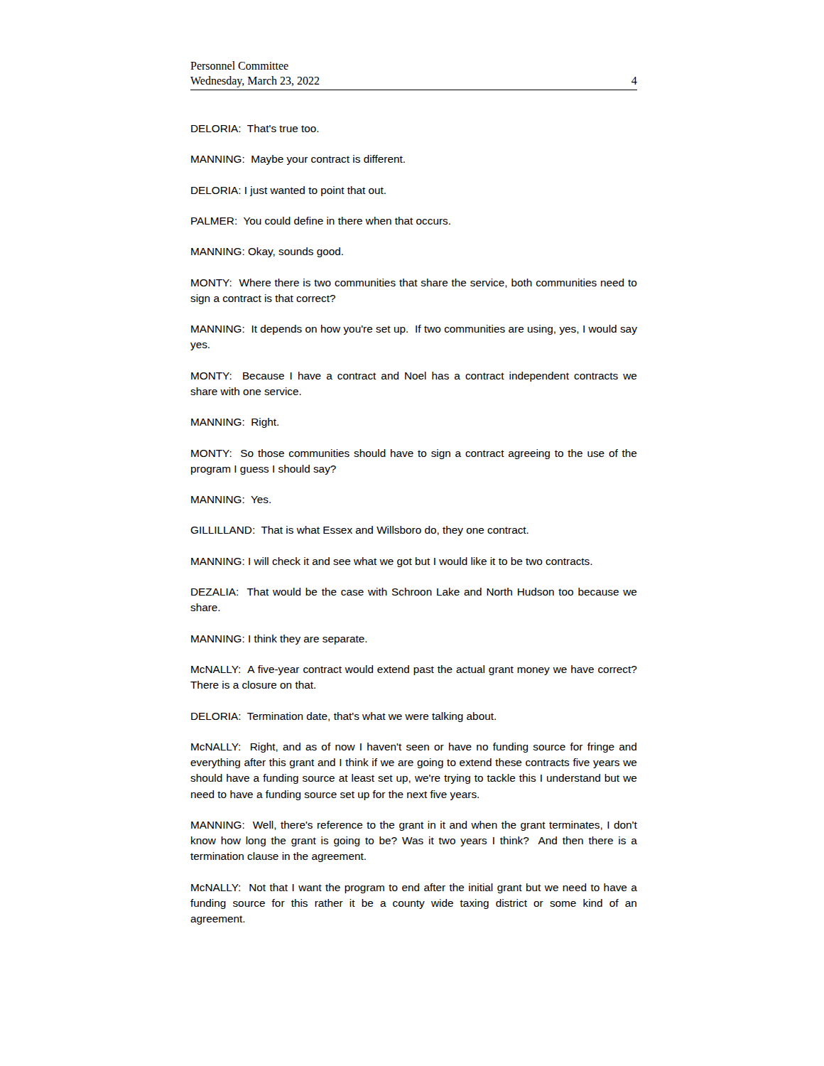Personnel Committee
Wednesday, March 23, 2022 4
DELORIA: That's true too.
MANNING: Maybe your contract is different.
DELORIA: I just wanted to point that out.
PALMER: You could define in there when that occurs.
MANNING: Okay, sounds good.
MONTY: Where there is two communities that share the service, both communities need to sign a contract is that correct?
MANNING: It depends on how you're set up. If two communities are using, yes, I would say yes.
MONTY: Because I have a contract and Noel has a contract independent contracts we share with one service.
MANNING: Right.
MONTY: So those communities should have to sign a contract agreeing to the use of the program I guess I should say?
MANNING: Yes.
GILLILLAND: That is what Essex and Willsboro do, they one contract.
MANNING: I will check it and see what we got but I would like it to be two contracts.
DEZALIA: That would be the case with Schroon Lake and North Hudson too because we share.
MANNING: I think they are separate.
McNALLY: A five-year contract would extend past the actual grant money we have correct? There is a closure on that.
DELORIA: Termination date, that's what we were talking about.
McNALLY: Right, and as of now I haven't seen or have no funding source for fringe and everything after this grant and I think if we are going to extend these contracts five years we should have a funding source at least set up, we're trying to tackle this I understand but we need to have a funding source set up for the next five years.
MANNING: Well, there's reference to the grant in it and when the grant terminates, I don't know how long the grant is going to be? Was it two years I think? And then there is a termination clause in the agreement.
McNALLY: Not that I want the program to end after the initial grant but we need to have a funding source for this rather it be a county wide taxing district or some kind of an agreement.